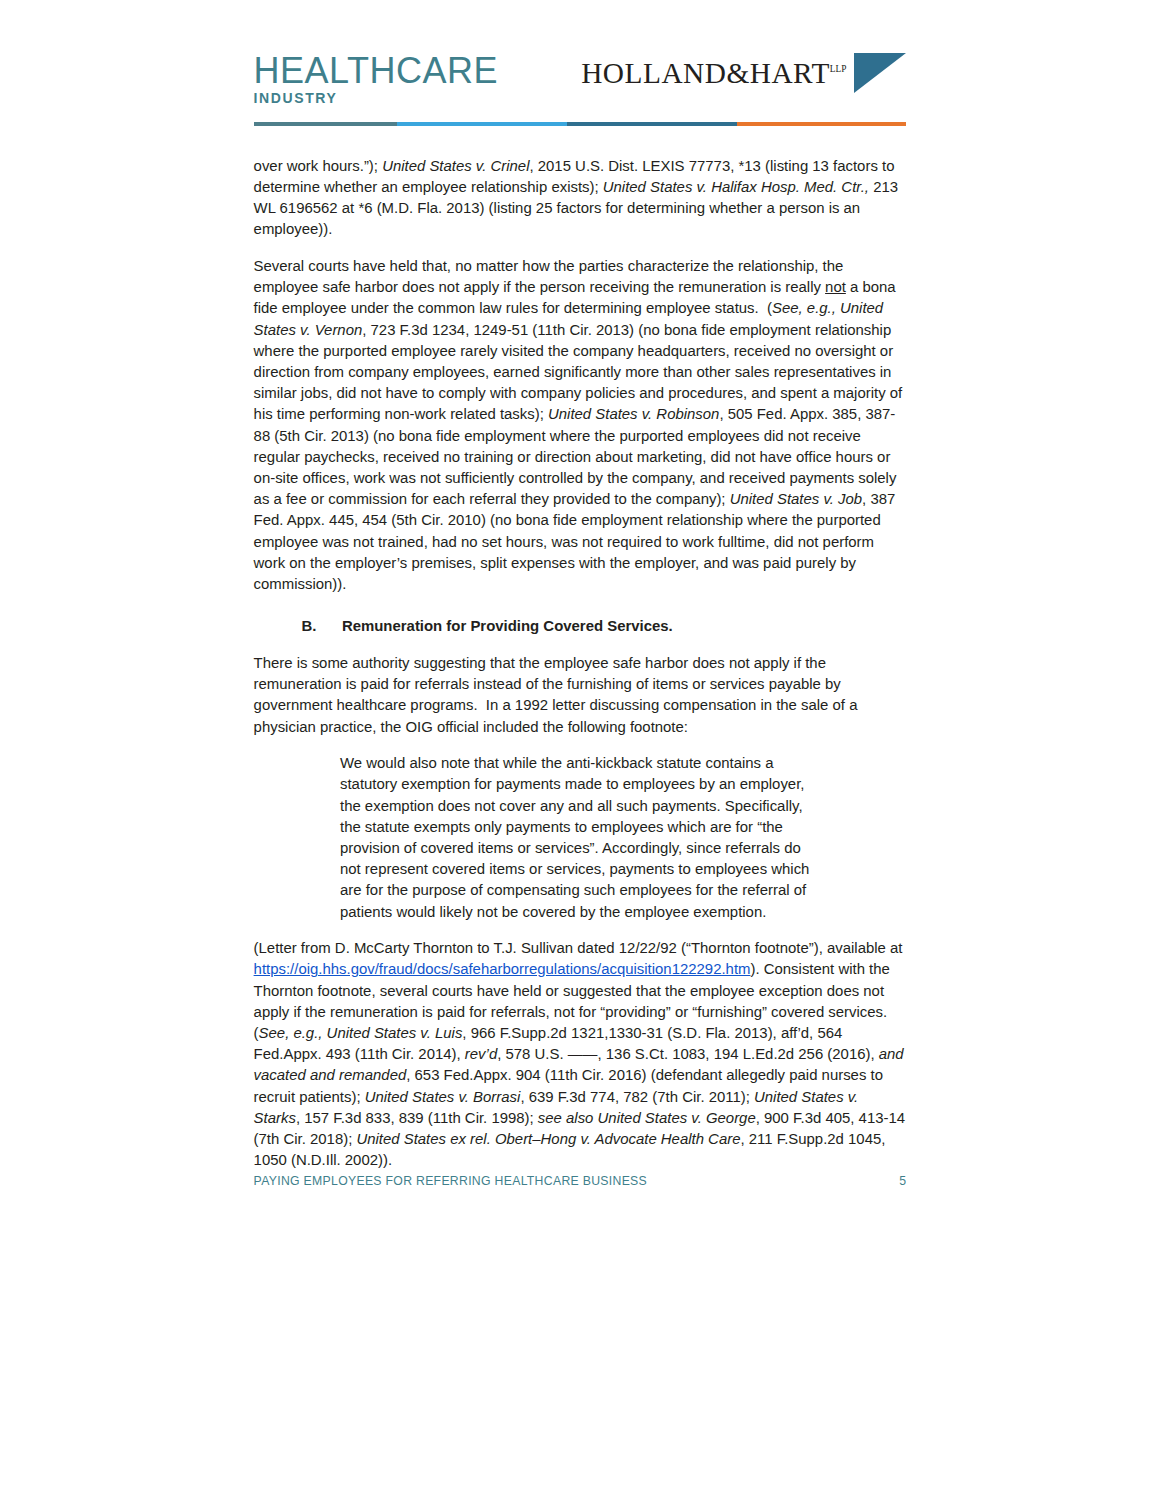HEALTHCARE
INDUSTRY
HOLLAND&HARTLLP
over work hours.”); United States v. Crinel, 2015 U.S. Dist. LEXIS 77773, *13 (listing 13 factors to determine whether an employee relationship exists); United States v. Halifax Hosp. Med. Ctr., 213 WL 6196562 at *6 (M.D. Fla. 2013) (listing 25 factors for determining whether a person is an employee)).
Several courts have held that, no matter how the parties characterize the relationship, the employee safe harbor does not apply if the person receiving the remuneration is really not a bona fide employee under the common law rules for determining employee status. (See, e.g., United States v. Vernon, 723 F.3d 1234, 1249-51 (11th Cir. 2013) (no bona fide employment relationship where the purported employee rarely visited the company headquarters, received no oversight or direction from company employees, earned significantly more than other sales representatives in similar jobs, did not have to comply with company policies and procedures, and spent a majority of his time performing non-work related tasks); United States v. Robinson, 505 Fed. Appx. 385, 387-88 (5th Cir. 2013) (no bona fide employment where the purported employees did not receive regular paychecks, received no training or direction about marketing, did not have office hours or on-site offices, work was not sufficiently controlled by the company, and received payments solely as a fee or commission for each referral they provided to the company); United States v. Job, 387 Fed. Appx. 445, 454 (5th Cir. 2010) (no bona fide employment relationship where the purported employee was not trained, had no set hours, was not required to work fulltime, did not perform work on the employer’s premises, split expenses with the employer, and was paid purely by commission)).
B. Remuneration for Providing Covered Services.
There is some authority suggesting that the employee safe harbor does not apply if the remuneration is paid for referrals instead of the furnishing of items or services payable by government healthcare programs. In a 1992 letter discussing compensation in the sale of a physician practice, the OIG official included the following footnote:
We would also note that while the anti-kickback statute contains a statutory exemption for payments made to employees by an employer, the exemption does not cover any and all such payments. Specifically, the statute exempts only payments to employees which are for “the provision of covered items or services”. Accordingly, since referrals do not represent covered items or services, payments to employees which are for the purpose of compensating such employees for the referral of patients would likely not be covered by the employee exemption.
(Letter from D. McCarty Thornton to T.J. Sullivan dated 12/22/92 (“Thornton footnote”), available at https://oig.hhs.gov/fraud/docs/safeharborregulations/acquisition122292.htm). Consistent with the Thornton footnote, several courts have held or suggested that the employee exception does not apply if the remuneration is paid for referrals, not for “providing” or “furnishing” covered services. (See, e.g., United States v. Luis, 966 F.Supp.2d 1321,1330-31 (S.D. Fla. 2013), aff’d, 564 Fed.Appx. 493 (11th Cir. 2014), rev’d, 578 U.S. ——, 136 S.Ct. 1083, 194 L.Ed.2d 256 (2016), and vacated and remanded, 653 Fed.Appx. 904 (11th Cir. 2016) (defendant allegedly paid nurses to recruit patients); United States v. Borrasi, 639 F.3d 774, 782 (7th Cir. 2011); United States v. Starks, 157 F.3d 833, 839 (11th Cir. 1998); see also United States v. George, 900 F.3d 405, 413-14 (7th Cir. 2018); United States ex rel. Obert–Hong v. Advocate Health Care, 211 F.Supp.2d 1045, 1050 (N.D.Ill. 2002)).
Paying Employees for Referring Healthcare Business 5